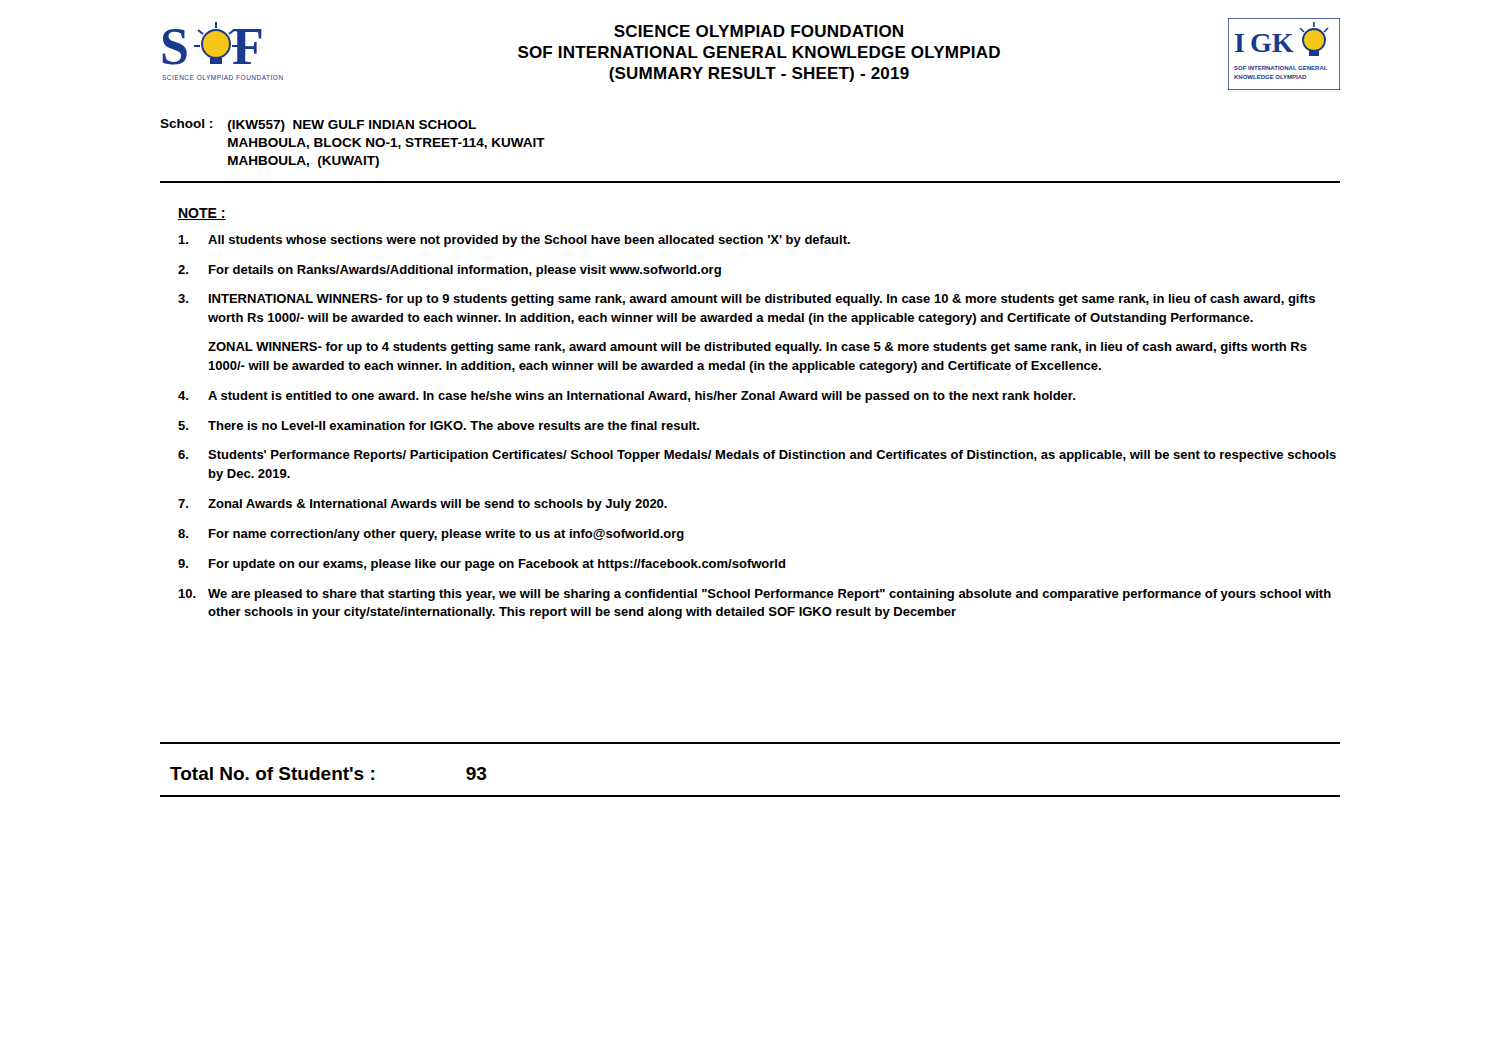S F SCIENCE OLYMPIAD FOUNDATION
SCIENCE OLYMPIAD FOUNDATION
SOF INTERNATIONAL GENERAL KNOWLEDGE OLYMPIAD
(SUMMARY RESULT - SHEET) - 2019
I GK SOF INTERNATIONAL GENERAL KNOWLEDGE OLYMPIAD
School :
(IKW557) NEW GULF INDIAN SCHOOL
MAHBOULA, BLOCK NO-1, STREET-114, KUWAIT
MAHBOULA, (KUWAIT)
NOTE :
1. All students whose sections were not provided by the School have been allocated section 'X' by default.
2. For details on Ranks/Awards/Additional information, please visit www.sofworld.org
3. INTERNATIONAL WINNERS- for up to 9 students getting same rank, award amount will be distributed equally. In case 10 & more students get same rank, in lieu of cash award, gifts worth Rs 1000/- will be awarded to each winner. In addition, each winner will be awarded a medal (in the applicable category) and Certificate of Outstanding Performance. ZONAL WINNERS- for up to 4 students getting same rank, award amount will be distributed equally. In case 5 & more students get same rank, in lieu of cash award, gifts worth Rs 1000/- will be awarded to each winner. In addition, each winner will be awarded a medal (in the applicable category) and Certificate of Excellence.
4. A student is entitled to one award. In case he/she wins an International Award, his/her Zonal Award will be passed on to the next rank holder.
5. There is no Level-II examination for IGKO. The above results are the final result.
6. Students' Performance Reports/ Participation Certificates/ School Topper Medals/ Medals of Distinction and Certificates of Distinction, as applicable, will be sent to respective schools by Dec. 2019.
7. Zonal Awards & International Awards will be send to schools by July 2020.
8. For name correction/any other query, please write to us at info@sofworld.org
9. For update on our exams, please like our page on Facebook at https://facebook.com/sofworld
10. We are pleased to share that starting this year, we will be sharing a confidential "School Performance Report" containing absolute and comparative performance of yours school with other schools in your city/state/internationally. This report will be send along with detailed SOF IGKO result by December
Total No. of Student's :
93